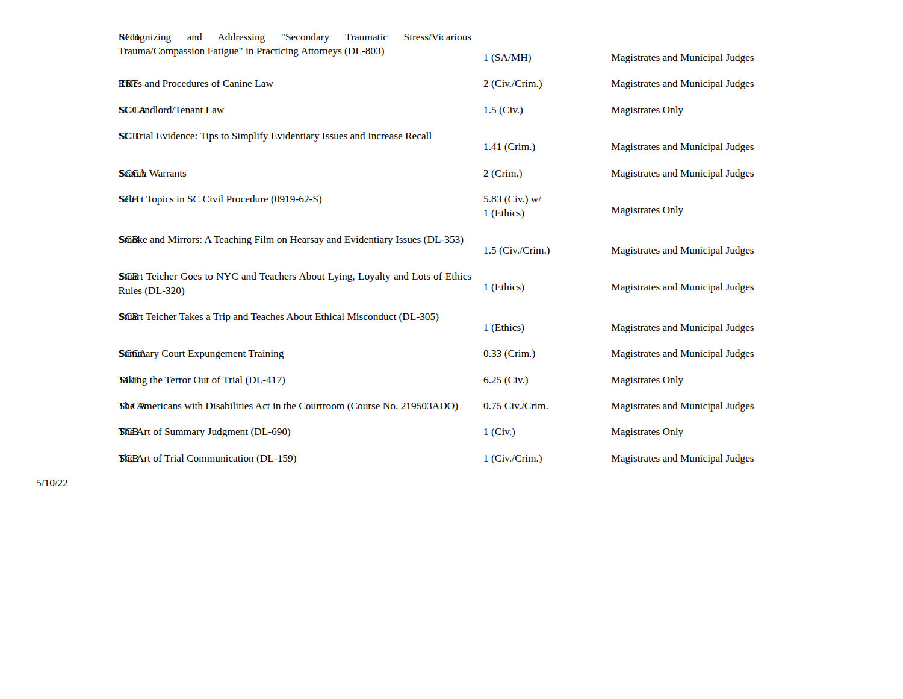| SCB | Recognizing and Addressing "Secondary Traumatic Stress/Vicarious Trauma/Compassion Fatigue" in Practicing Attorneys (DL-803) | 1 (SA/MH) | Magistrates and Municipal Judges |
| TRT | Rules and Procedures of Canine Law | 2 (Civ./Crim.) | Magistrates and Municipal Judges |
| SCCA | SC Landlord/Tenant Law | 1.5 (Civ.) | Magistrates Only |
| SCB | SC Trial Evidence: Tips to Simplify Evidentiary Issues and Increase Recall | 1.41 (Crim.) | Magistrates and Municipal Judges |
| SCCA | Search Warrants | 2 (Crim.) | Magistrates and Municipal Judges |
| SCB | Select Topics in SC Civil Procedure (0919-62-S) | 5.83 (Civ.) w/ 1 (Ethics) | Magistrates Only |
| SCB | Smoke and Mirrors: A Teaching Film on Hearsay and Evidentiary Issues (DL-353) | 1.5 (Civ./Crim.) | Magistrates and Municipal Judges |
| SCB | Stuart Teicher Goes to NYC and Teachers About Lying, Loyalty and Lots of Ethics Rules (DL-320) | 1 (Ethics) | Magistrates and Municipal Judges |
| SCB | Stuart Teicher Takes a Trip and Teaches About Ethical Misconduct (DL-305) | 1 (Ethics) | Magistrates and Municipal Judges |
| SCCA | Summary Court Expungement Training | 0.33 (Crim.) | Magistrates and Municipal Judges |
| SCB | Taking the Terror Out of Trial (DL-417) | 6.25 (Civ.) | Magistrates Only |
| SCCA | The Americans with Disabilities Act in the Courtroom (Course No. 219503ADO) | 0.75 Civ./Crim. | Magistrates and Municipal Judges |
| SCB | The Art of Summary Judgment (DL-690) | 1 (Civ.) | Magistrates Only |
| SCB | The Art of Trial Communication (DL-159) | 1 (Civ./Crim.) | Magistrates and Municipal Judges |
5/10/22